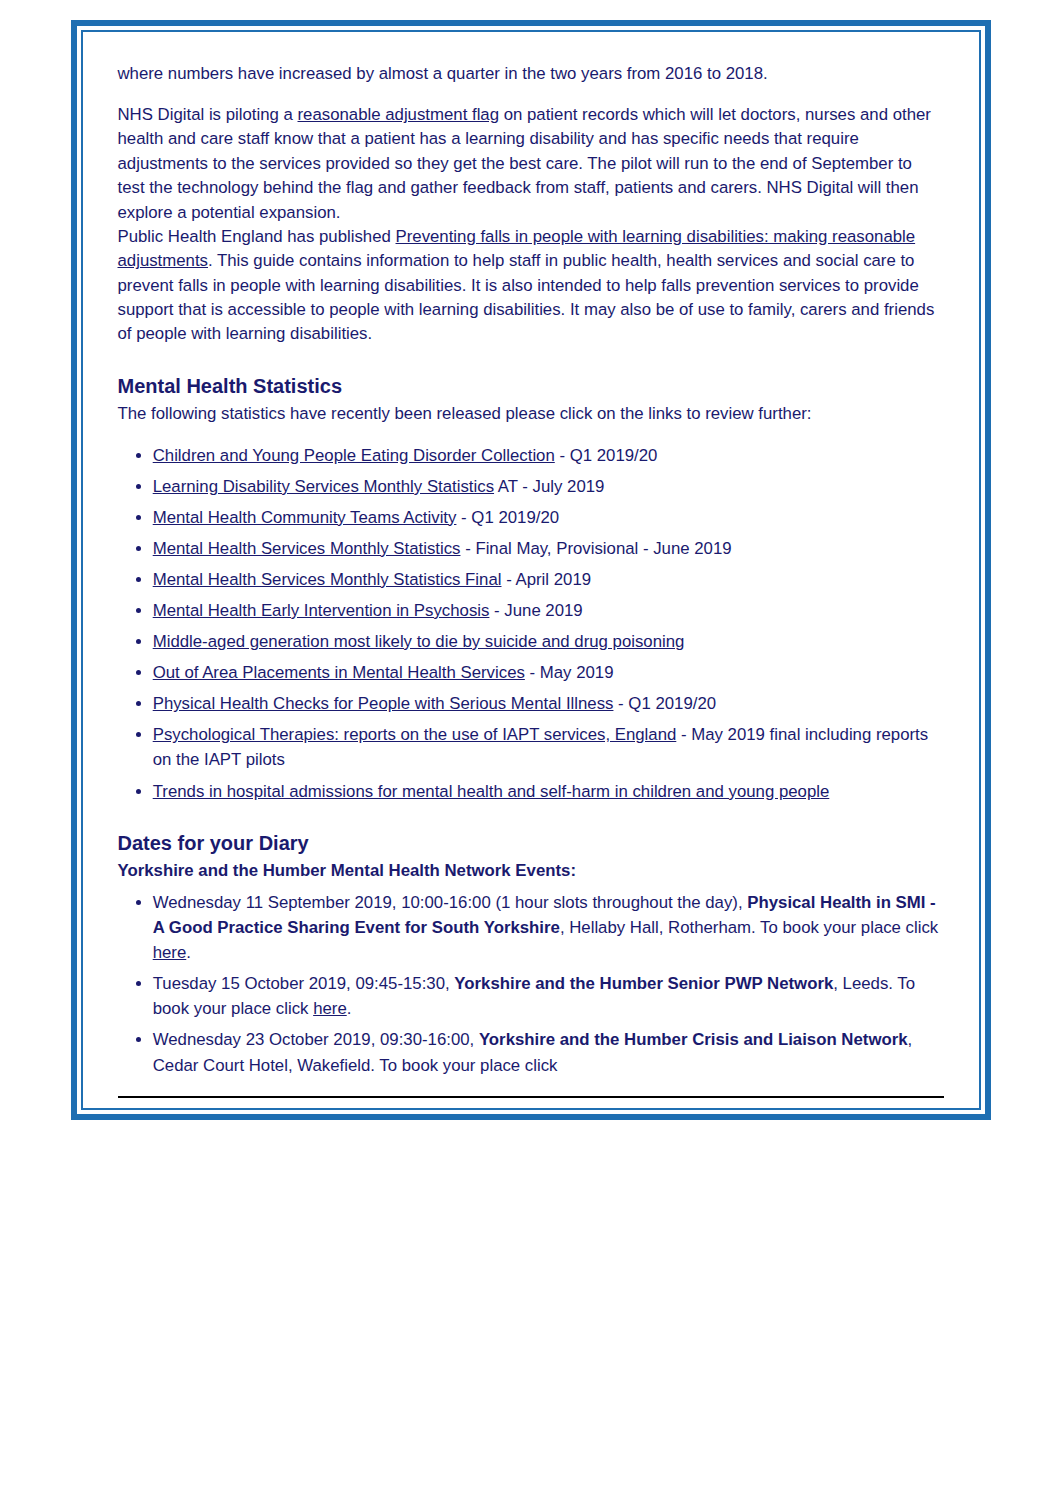where numbers have increased by almost a quarter in the two years from 2016 to 2018.
NHS Digital is piloting a reasonable adjustment flag on patient records which will let doctors, nurses and other health and care staff know that a patient has a learning disability and has specific needs that require adjustments to the services provided so they get the best care. The pilot will run to the end of September to test the technology behind the flag and gather feedback from staff, patients and carers. NHS Digital will then explore a potential expansion.
Public Health England has published Preventing falls in people with learning disabilities: making reasonable adjustments. This guide contains information to help staff in public health, health services and social care to prevent falls in people with learning disabilities. It is also intended to help falls prevention services to provide support that is accessible to people with learning disabilities. It may also be of use to family, carers and friends of people with learning disabilities.
Mental Health Statistics
The following statistics have recently been released please click on the links to review further:
Children and Young People Eating Disorder Collection - Q1 2019/20
Learning Disability Services Monthly Statistics AT - July 2019
Mental Health Community Teams Activity - Q1 2019/20
Mental Health Services Monthly Statistics - Final May, Provisional - June 2019
Mental Health Services Monthly Statistics Final - April 2019
Mental Health Early Intervention in Psychosis - June 2019
Middle-aged generation most likely to die by suicide and drug poisoning
Out of Area Placements in Mental Health Services - May 2019
Physical Health Checks for People with Serious Mental Illness - Q1 2019/20
Psychological Therapies: reports on the use of IAPT services, England - May 2019 final including reports on the IAPT pilots
Trends in hospital admissions for mental health and self-harm in children and young people
Dates for your Diary
Yorkshire and the Humber Mental Health Network Events:
Wednesday 11 September 2019, 10:00-16:00 (1 hour slots throughout the day), Physical Health in SMI - A Good Practice Sharing Event for South Yorkshire, Hellaby Hall, Rotherham. To book your place click here.
Tuesday 15 October 2019, 09:45-15:30, Yorkshire and the Humber Senior PWP Network, Leeds. To book your place click here.
Wednesday 23 October 2019, 09:30-16:00, Yorkshire and the Humber Crisis and Liaison Network, Cedar Court Hotel, Wakefield. To book your place click